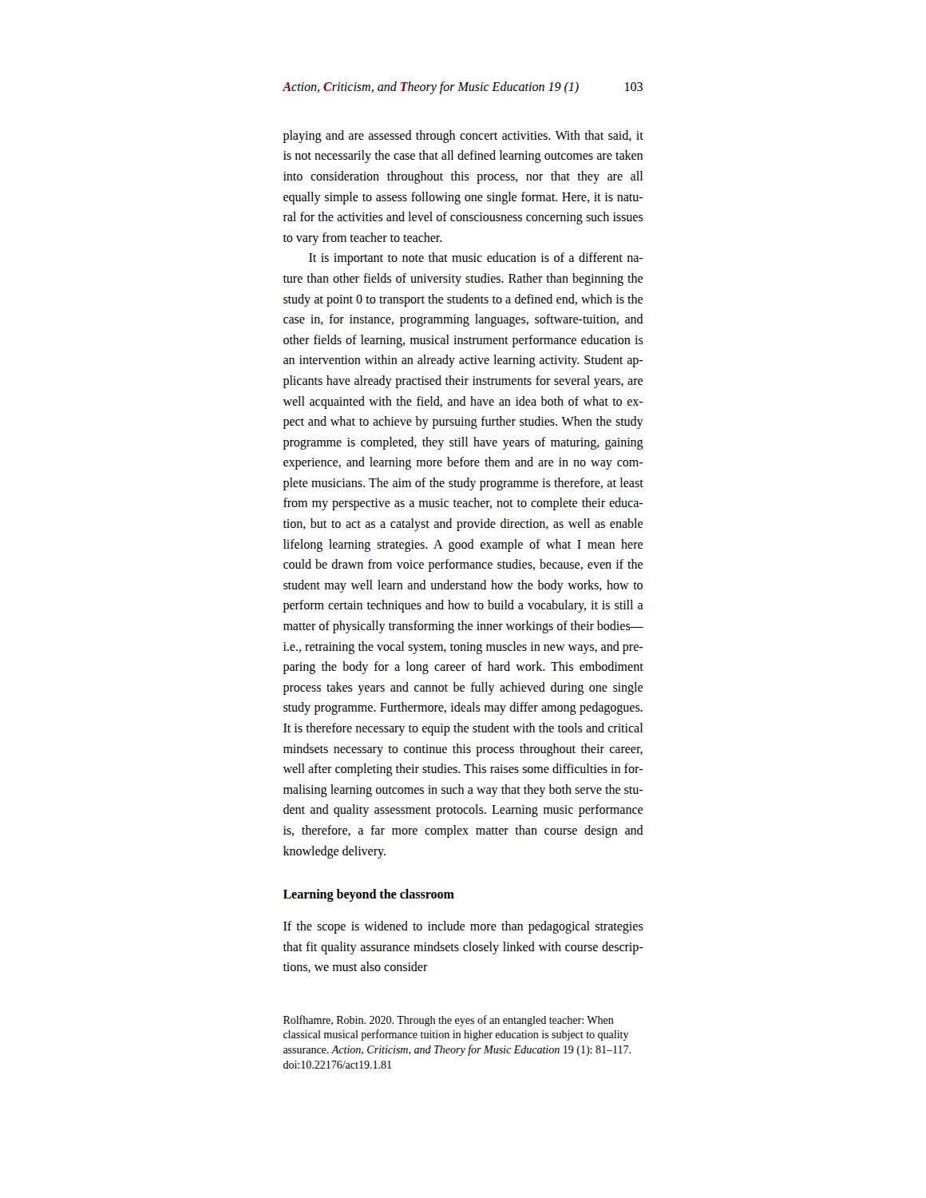Action, Criticism, and Theory for Music Education 19 (1) 103
playing and are assessed through concert activities. With that said, it is not necessarily the case that all defined learning outcomes are taken into consideration throughout this process, nor that they are all equally simple to assess following one single format. Here, it is natural for the activities and level of consciousness concerning such issues to vary from teacher to teacher.
It is important to note that music education is of a different nature than other fields of university studies. Rather than beginning the study at point 0 to transport the students to a defined end, which is the case in, for instance, programming languages, software-tuition, and other fields of learning, musical instrument performance education is an intervention within an already active learning activity. Student applicants have already practised their instruments for several years, are well acquainted with the field, and have an idea both of what to expect and what to achieve by pursuing further studies. When the study programme is completed, they still have years of maturing, gaining experience, and learning more before them and are in no way complete musicians. The aim of the study programme is therefore, at least from my perspective as a music teacher, not to complete their education, but to act as a catalyst and provide direction, as well as enable lifelong learning strategies. A good example of what I mean here could be drawn from voice performance studies, because, even if the student may well learn and understand how the body works, how to perform certain techniques and how to build a vocabulary, it is still a matter of physically transforming the inner workings of their bodies—i.e., retraining the vocal system, toning muscles in new ways, and preparing the body for a long career of hard work. This embodiment process takes years and cannot be fully achieved during one single study programme. Furthermore, ideals may differ among pedagogues. It is therefore necessary to equip the student with the tools and critical mindsets necessary to continue this process throughout their career, well after completing their studies. This raises some difficulties in formalising learning outcomes in such a way that they both serve the student and quality assessment protocols. Learning music performance is, therefore, a far more complex matter than course design and knowledge delivery.
Learning beyond the classroom
If the scope is widened to include more than pedagogical strategies that fit quality assurance mindsets closely linked with course descriptions, we must also consider
Rolfhamre, Robin. 2020. Through the eyes of an entangled teacher: When classical musical performance tuition in higher education is subject to quality assurance. Action, Criticism, and Theory for Music Education 19 (1): 81–117. doi:10.22176/act19.1.81